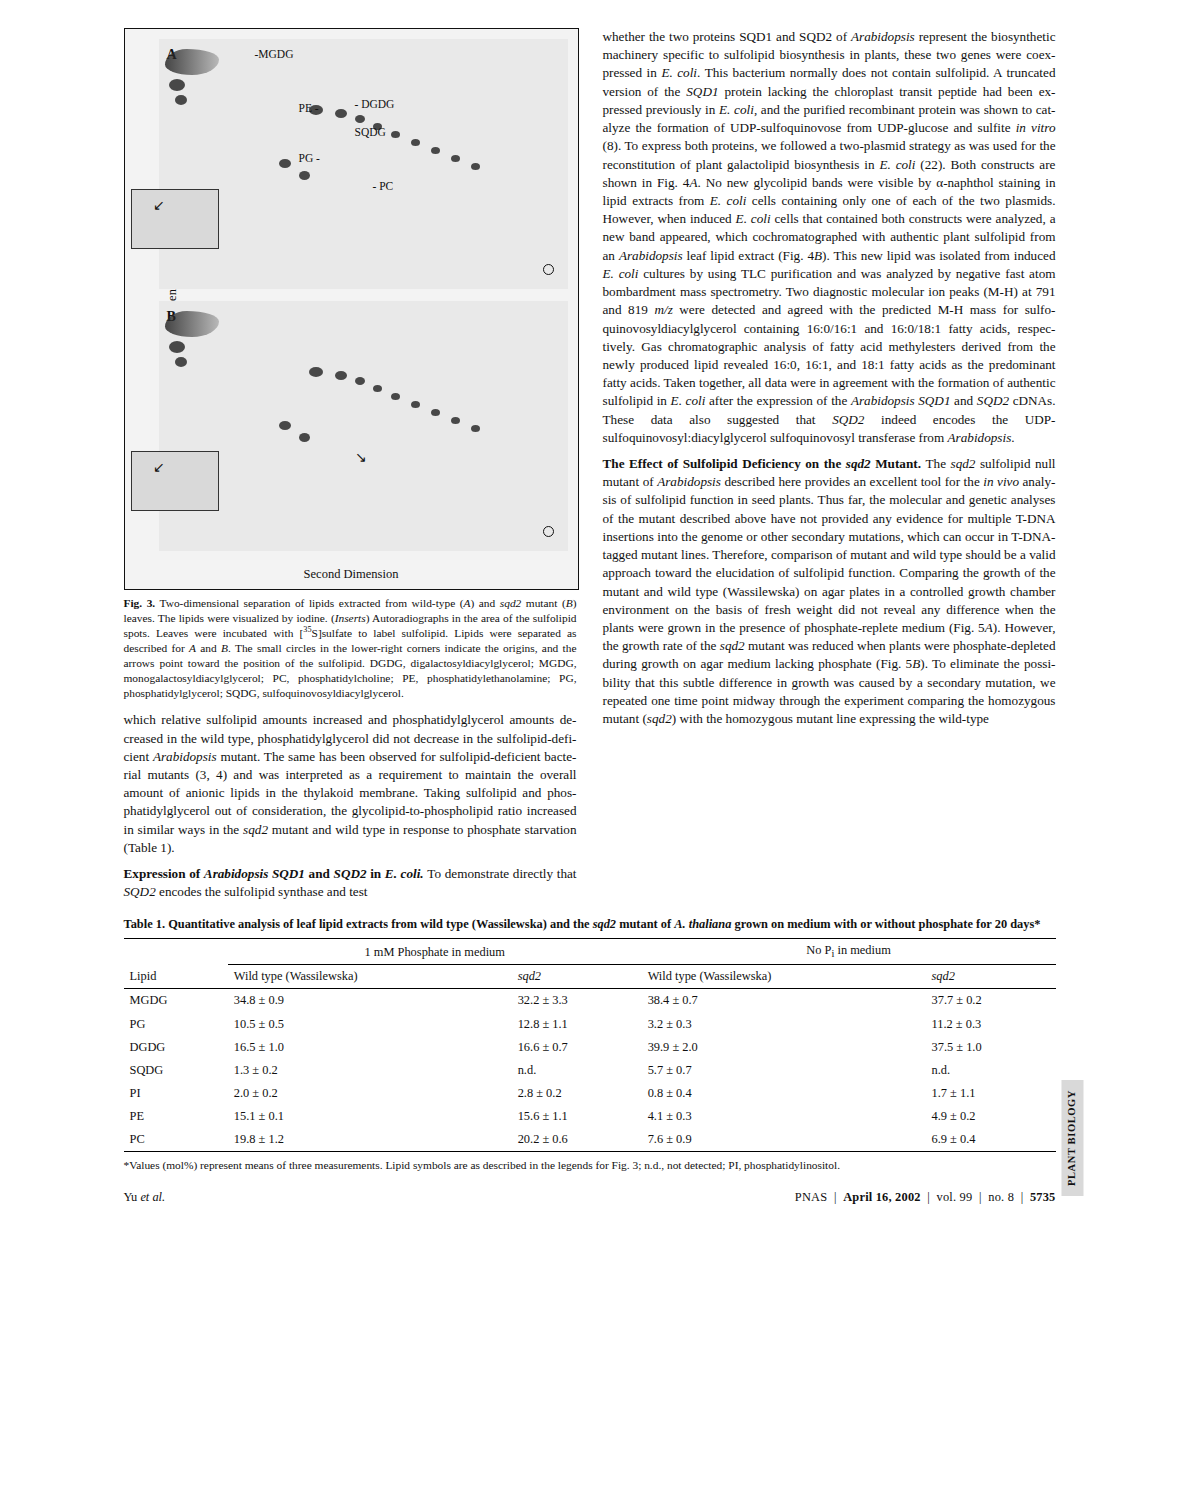First Dimension
Second Dimension
A
-MGDG
- DGDG
SQDG
PE -
PG -
- PC
↙
B
↙
↘
Fig. 3. Two-dimensional separation of lipids extracted from wild-type (A) and sqd2 mutant (B) leaves. The lipids were visualized by iodine. (Inserts) Autoradiographs in the area of the sulfolipid spots. Leaves were incubated with [35S]sulfate to label sulfolipid. Lipids were separated as described for A and B. The small circles in the lower-right corners indicate the origins, and the arrows point toward the position of the sulfolipid. DGDG, digalactosyldiacylglycerol; MGDG, monogalactosyldiacylglycerol; PC, phosphatidylcholine; PE, phosphatidylethanolamine; PG, phosphatidylglycerol; SQDG, sulfoquinovosyldiacylglycerol.
which relative sulfolipid amounts increased and phosphatidylglycerol amounts decreased in the wild type, phosphatidylglycerol did not decrease in the sulfolipid-deficient Arabidopsis mutant. The same has been observed for sulfolipid-deficient bacterial mutants (3, 4) and was interpreted as a requirement to maintain the overall amount of anionic lipids in the thylakoid membrane. Taking sulfolipid and phosphatidylglycerol out of consideration, the glycolipid-to-phospholipid ratio increased in similar ways in the sqd2 mutant and wild type in response to phosphate starvation (Table 1).
Expression of Arabidopsis SQD1 and SQD2 in E. coli.
To demonstrate directly that SQD2 encodes the sulfolipid synthase and test
whether the two proteins SQD1 and SQD2 of Arabidopsis represent the biosynthetic machinery specific to sulfolipid biosynthesis in plants, these two genes were coexpressed in E. coli. This bacterium normally does not contain sulfolipid. A truncated version of the SQD1 protein lacking the chloroplast transit peptide had been expressed previously in E. coli, and the purified recombinant protein was shown to catalyze the formation of UDP-sulfoquinovose from UDP-glucose and sulfite in vitro (8). To express both proteins, we followed a two-plasmid strategy as was used for the reconstitution of plant galactolipid biosynthesis in E. coli (22). Both constructs are shown in Fig. 4A. No new glycolipid bands were visible by α-naphthol staining in lipid extracts from E. coli cells containing only one of each of the two plasmids. However, when induced E. coli cells that contained both constructs were analyzed, a new band appeared, which cochromatographed with authentic plant sulfolipid from an Arabidopsis leaf lipid extract (Fig. 4B). This new lipid was isolated from induced E. coli cultures by using TLC purification and was analyzed by negative fast atom bombardment mass spectrometry. Two diagnostic molecular ion peaks (M-H) at 791 and 819 m/z were detected and agreed with the predicted M-H mass for sulfoquinovosyldiacylglycerol containing 16:0/16:1 and 16:0/18:1 fatty acids, respectively. Gas chromatographic analysis of fatty acid methylesters derived from the newly produced lipid revealed 16:0, 16:1, and 18:1 fatty acids as the predominant fatty acids. Taken together, all data were in agreement with the formation of authentic sulfolipid in E. coli after the expression of the Arabidopsis SQD1 and SQD2 cDNAs. These data also suggested that SQD2 indeed encodes the UDP-sulfoquinovosyl:diacylglycerol sulfoquinovosyl transferase from Arabidopsis.
The Effect of Sulfolipid Deficiency on the sqd2 Mutant.
The sqd2 sulfolipid null mutant of Arabidopsis described here provides an excellent tool for the in vivo analysis of sulfolipid function in seed plants. Thus far, the molecular and genetic analyses of the mutant described above have not provided any evidence for multiple T-DNA insertions into the genome or other secondary mutations, which can occur in T-DNA-tagged mutant lines. Therefore, comparison of mutant and wild type should be a valid approach toward the elucidation of sulfolipid function. Comparing the growth of the mutant and wild type (Wassilewska) on agar plates in a controlled growth chamber environment on the basis of fresh weight did not reveal any difference when the plants were grown in the presence of phosphate-replete medium (Fig. 5A). However, the growth rate of the sqd2 mutant was reduced when plants were phosphate-depleted during growth on agar medium lacking phosphate (Fig. 5B). To eliminate the possibility that this subtle difference in growth was caused by a secondary mutation, we repeated one time point midway through the experiment comparing the homozygous mutant (sqd2) with the homozygous mutant line expressing the wild-type
Table 1. Quantitative analysis of leaf lipid extracts from wild type (Wassilewska) and the sqd2 mutant of A. thaliana grown on medium with or without phosphate for 20 days*
| | 1 mM Phosphate in medium | No P i in medium |
| --- | --- | --- |
| Lipid | Wild type (Wassilewska) | sqd2 | Wild type (Wassilewska) | sqd2 |
| MGDG | 34.8 ± 0.9 | 32.2 ± 3.3 | 38.4 ± 0.7 | 37.7 ± 0.2 |
| PG | 10.5 ± 0.5 | 12.8 ± 1.1 | 3.2 ± 0.3 | 11.2 ± 0.3 |
| DGDG | 16.5 ± 1.0 | 16.6 ± 0.7 | 39.9 ± 2.0 | 37.5 ± 1.0 |
| SQDG | 1.3 ± 0.2 | n.d. | 5.7 ± 0.7 | n.d. |
| PI | 2.0 ± 0.2 | 2.8 ± 0.2 | 0.8 ± 0.4 | 1.7 ± 1.1 |
| PE | 15.1 ± 0.1 | 15.6 ± 1.1 | 4.1 ± 0.3 | 4.9 ± 0.2 |
| PC | 19.8 ± 1.2 | 20.2 ± 0.6 | 7.6 ± 0.9 | 6.9 ± 0.4 |
*Values (mol%) represent means of three measurements. Lipid symbols are as described in the legends for Fig. 3; n.d., not detected; PI, phosphatidylinositol.
Yu et al.
PNAS | April 16, 2002 | vol. 99 | no. 8 | 5735
PLANT BIOLOGY